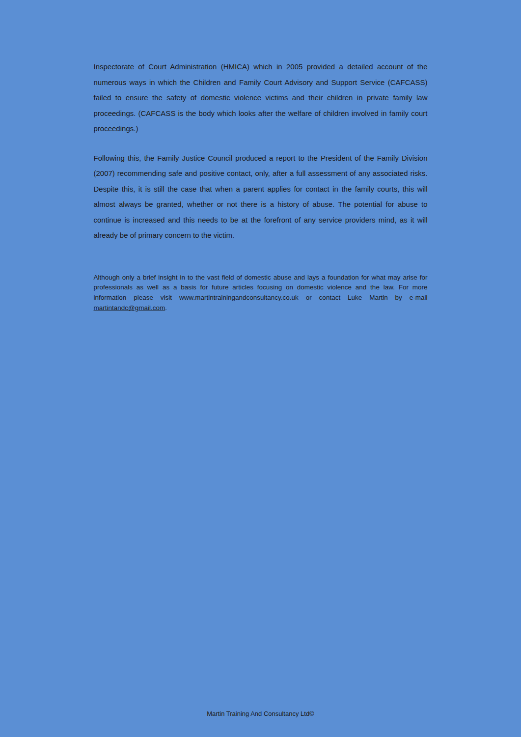Inspectorate of Court Administration (HMICA) which in 2005 provided a detailed account of the numerous ways in which the Children and Family Court Advisory and Support Service (CAFCASS) failed to ensure the safety of domestic violence victims and their children in private family law proceedings. (CAFCASS is the body which looks after the welfare of children involved in family court proceedings.)
Following this, the Family Justice Council produced a report to the President of the Family Division (2007) recommending safe and positive contact, only, after a full assessment of any associated risks. Despite this, it is still the case that when a parent applies for contact in the family courts, this will almost always be granted, whether or not there is a history of abuse. The potential for abuse to continue is increased and this needs to be at the forefront of any service providers mind, as it will already be of primary concern to the victim.
Although only a brief insight in to the vast field of domestic abuse and lays a foundation for what may arise for professionals as well as a basis for future articles focusing on domestic violence and the law. For more information please visit www.martintrainingandconsultancy.co.uk or contact Luke Martin by e-mail martintandc@gmail.com.
Martin Training And Consultancy Ltd©